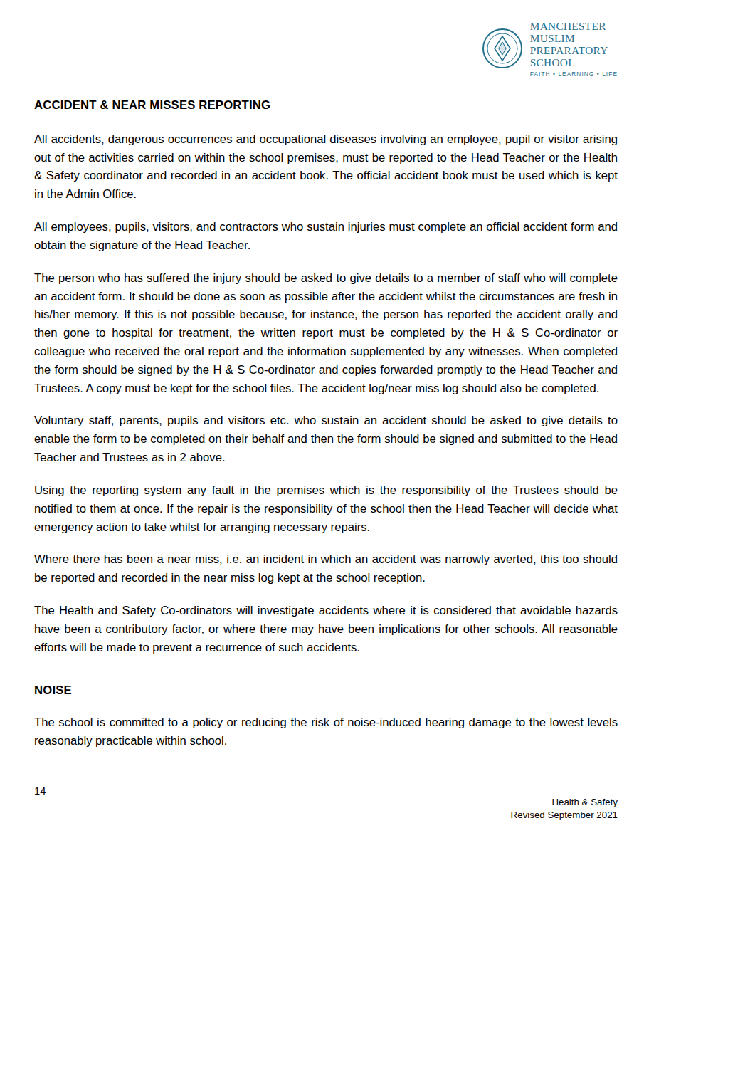MANCHESTER MUSLIM PREPARATORY SCHOOL FAITH • LEARNING • LIFE
ACCIDENT & NEAR MISSES REPORTING
All accidents, dangerous occurrences and occupational diseases involving an employee, pupil or visitor arising out of the activities carried on within the school premises, must be reported to the Head Teacher or the Health & Safety coordinator and recorded in an accident book. The official accident book must be used which is kept in the Admin Office.
All employees, pupils, visitors, and contractors who sustain injuries must complete an official accident form and obtain the signature of the Head Teacher.
The person who has suffered the injury should be asked to give details to a member of staff who will complete an accident form. It should be done as soon as possible after the accident whilst the circumstances are fresh in his/her memory. If this is not possible because, for instance, the person has reported the accident orally and then gone to hospital for treatment, the written report must be completed by the H & S Co-ordinator or colleague who received the oral report and the information supplemented by any witnesses. When completed the form should be signed by the H & S Co-ordinator and copies forwarded promptly to the Head Teacher and Trustees. A copy must be kept for the school files. The accident log/near miss log should also be completed.
Voluntary staff, parents, pupils and visitors etc. who sustain an accident should be asked to give details to enable the form to be completed on their behalf and then the form should be signed and submitted to the Head Teacher and Trustees as in 2 above.
Using the reporting system any fault in the premises which is the responsibility of the Trustees should be notified to them at once. If the repair is the responsibility of the school then the Head Teacher will decide what emergency action to take whilst for arranging necessary repairs.
Where there has been a near miss, i.e. an incident in which an accident was narrowly averted, this too should be reported and recorded in the near miss log kept at the school reception.
The Health and Safety Co-ordinators will investigate accidents where it is considered that avoidable hazards have been a contributory factor, or where there may have been implications for other schools. All reasonable efforts will be made to prevent a recurrence of such accidents.
NOISE
The school is committed to a policy or reducing the risk of noise-induced hearing damage to the lowest levels reasonably practicable within school.
14
Health & Safety
Revised September 2021